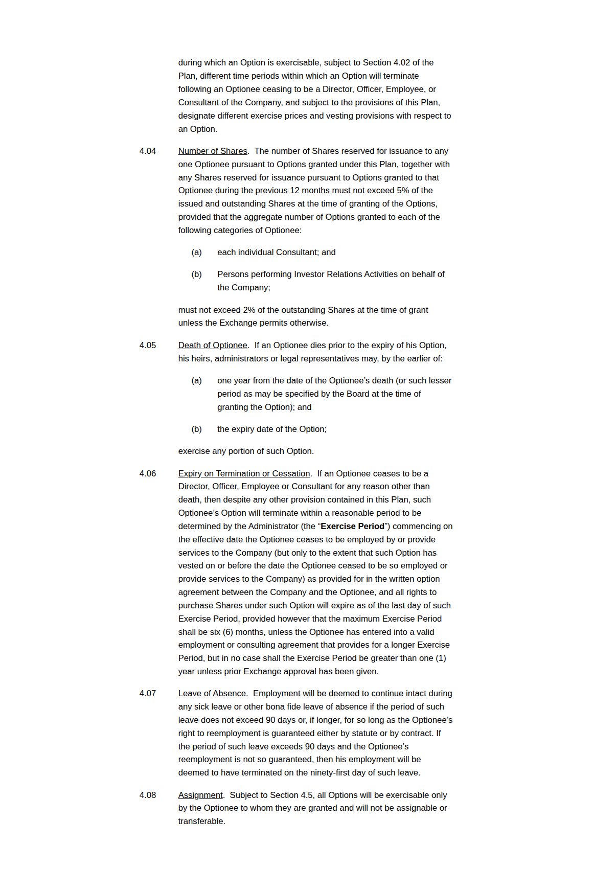during which an Option is exercisable, subject to Section 4.02 of the Plan, different time periods within which an Option will terminate following an Optionee ceasing to be a Director, Officer, Employee, or Consultant of the Company, and subject to the provisions of this Plan, designate different exercise prices and vesting provisions with respect to an Option.
4.04
Number of Shares. The number of Shares reserved for issuance to any one Optionee pursuant to Options granted under this Plan, together with any Shares reserved for issuance pursuant to Options granted to that Optionee during the previous 12 months must not exceed 5% of the issued and outstanding Shares at the time of granting of the Options, provided that the aggregate number of Options granted to each of the following categories of Optionee:
(a) each individual Consultant; and
(b) Persons performing Investor Relations Activities on behalf of the Company;
must not exceed 2% of the outstanding Shares at the time of grant unless the Exchange permits otherwise.
4.05
Death of Optionee. If an Optionee dies prior to the expiry of his Option, his heirs, administrators or legal representatives may, by the earlier of:
(a) one year from the date of the Optionee’s death (or such lesser period as may be specified by the Board at the time of granting the Option); and
(b) the expiry date of the Option;
exercise any portion of such Option.
4.06
Expiry on Termination or Cessation. If an Optionee ceases to be a Director, Officer, Employee or Consultant for any reason other than death, then despite any other provision contained in this Plan, such Optionee’s Option will terminate within a reasonable period to be determined by the Administrator (the “Exercise Period”) commencing on the effective date the Optionee ceases to be employed by or provide services to the Company (but only to the extent that such Option has vested on or before the date the Optionee ceased to be so employed or provide services to the Company) as provided for in the written option agreement between the Company and the Optionee, and all rights to purchase Shares under such Option will expire as of the last day of such Exercise Period, provided however that the maximum Exercise Period shall be six (6) months, unless the Optionee has entered into a valid employment or consulting agreement that provides for a longer Exercise Period, but in no case shall the Exercise Period be greater than one (1) year unless prior Exchange approval has been given.
4.07
Leave of Absence. Employment will be deemed to continue intact during any sick leave or other bona fide leave of absence if the period of such leave does not exceed 90 days or, if longer, for so long as the Optionee’s right to reemployment is guaranteed either by statute or by contract. If the period of such leave exceeds 90 days and the Optionee’s reemployment is not so guaranteed, then his employment will be deemed to have terminated on the ninety-first day of such leave.
4.08
Assignment. Subject to Section 4.5, all Options will be exercisable only by the Optionee to whom they are granted and will not be assignable or transferable.